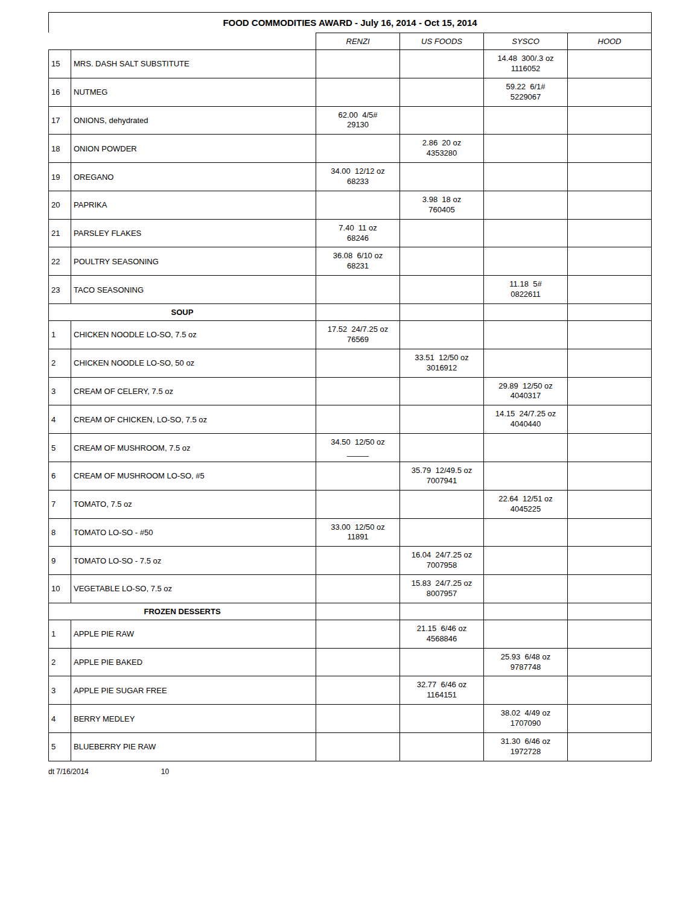FOOD COMMODITIES AWARD - July 16, 2014 - Oct 15, 2014
| | | RENZI | US FOODS | SYSCO | HOOD |
| --- | --- | --- | --- | --- | --- |
| 15 | MRS. DASH SALT SUBSTITUTE | | | 14.48 300/.3 oz 1116052 | |
| 16 | NUTMEG | | | 59.22 6/1# 5229067 | |
| 17 | ONIONS, dehydrated | 62.00 4/5# 29130 | | | |
| 18 | ONION POWDER | | 2.86 20 oz 4353280 | | |
| 19 | OREGANO | 34.00 12/12 oz 68233 | | | |
| 20 | PAPRIKA | | 3.98 18 oz 760405 | | |
| 21 | PARSLEY FLAKES | 7.40 11 oz 68246 | | | |
| 22 | POULTRY SEASONING | 36.08 6/10 oz 68231 | | | |
| 23 | TACO SEASONING | | | 11.18 5# 0822611 | |
| SOUP | | | | |
| 1 | CHICKEN NOODLE LO-SO, 7.5 oz | 17.52 24/7.25 oz 76569 | | | |
| 2 | CHICKEN NOODLE LO-SO, 50 oz | | 33.51 12/50 oz 3016912 | | |
| 3 | CREAM OF CELERY, 7.5 oz | | | 29.89 12/50 oz 4040317 | |
| 4 | CREAM OF CHICKEN, LO-SO, 7.5 oz | | | 14.15 24/7.25 oz 4040440 | |
| 5 | CREAM OF MUSHROOM, 7.5 oz | 34.50 12/50 oz _____ | | | |
| 6 | CREAM OF MUSHROOM LO-SO, #5 | | 35.79 12/49.5 oz 7007941 | | |
| 7 | TOMATO, 7.5 oz | | | 22.64 12/51 oz 4045225 | |
| 8 | TOMATO LO-SO - #50 | 33.00 12/50 oz 11891 | | | |
| 9 | TOMATO LO-SO - 7.5 oz | | 16.04 24/7.25 oz 7007958 | | |
| 10 | VEGETABLE LO-SO, 7.5 oz | | 15.83 24/7.25 oz 8007957 | | |
| FROZEN DESSERTS | | | | |
| 1 | APPLE PIE RAW | | 21.15 6/46 oz 4568846 | | |
| 2 | APPLE PIE BAKED | | | 25.93 6/48 oz 9787748 | |
| 3 | APPLE PIE SUGAR FREE | | 32.77 6/46 oz 1164151 | | |
| 4 | BERRY MEDLEY | | | 38.02 4/49 oz 1707090 | |
| 5 | BLUEBERRY PIE RAW | | | 31.30 6/46 oz 1972728 | |
dt 7/16/2014 10